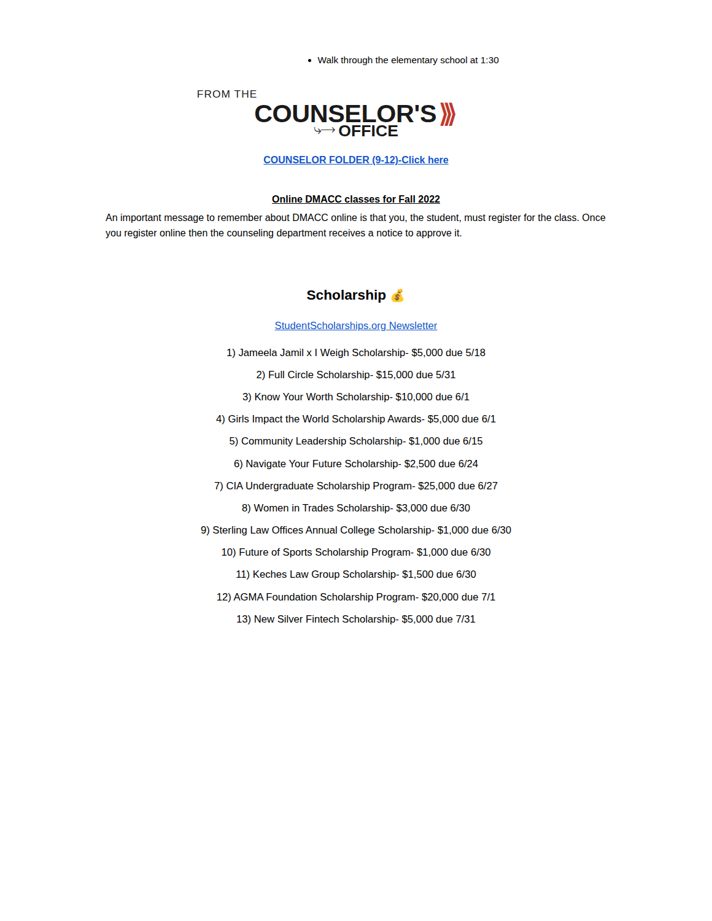Walk through the elementary school at 1:30
FROM THE COUNSELOR'S⟩⟩⟩
⤷⟶OFFICE
COUNSELOR FOLDER (9-12)-Click here
Online DMACC classes for Fall 2022
An important message to remember about DMACC online is that you, the student, must register for the class. Once you register online then the counseling department receives a notice to approve it.
Scholarship 💰
StudentScholarships.org Newsletter
1) Jameela Jamil x I Weigh Scholarship- $5,000 due 5/18
2) Full Circle Scholarship- $15,000 due 5/31
3) Know Your Worth Scholarship- $10,000 due 6/1
4) Girls Impact the World Scholarship Awards- $5,000 due 6/1
5) Community Leadership Scholarship- $1,000 due 6/15
6) Navigate Your Future Scholarship- $2,500 due 6/24
7) CIA Undergraduate Scholarship Program- $25,000 due 6/27
8) Women in Trades Scholarship- $3,000 due 6/30
9) Sterling Law Offices Annual College Scholarship- $1,000 due 6/30
10) Future of Sports Scholarship Program- $1,000 due 6/30
11) Keches Law Group Scholarship- $1,500 due 6/30
12) AGMA Foundation Scholarship Program- $20,000 due 7/1
13) New Silver Fintech Scholarship- $5,000 due 7/31